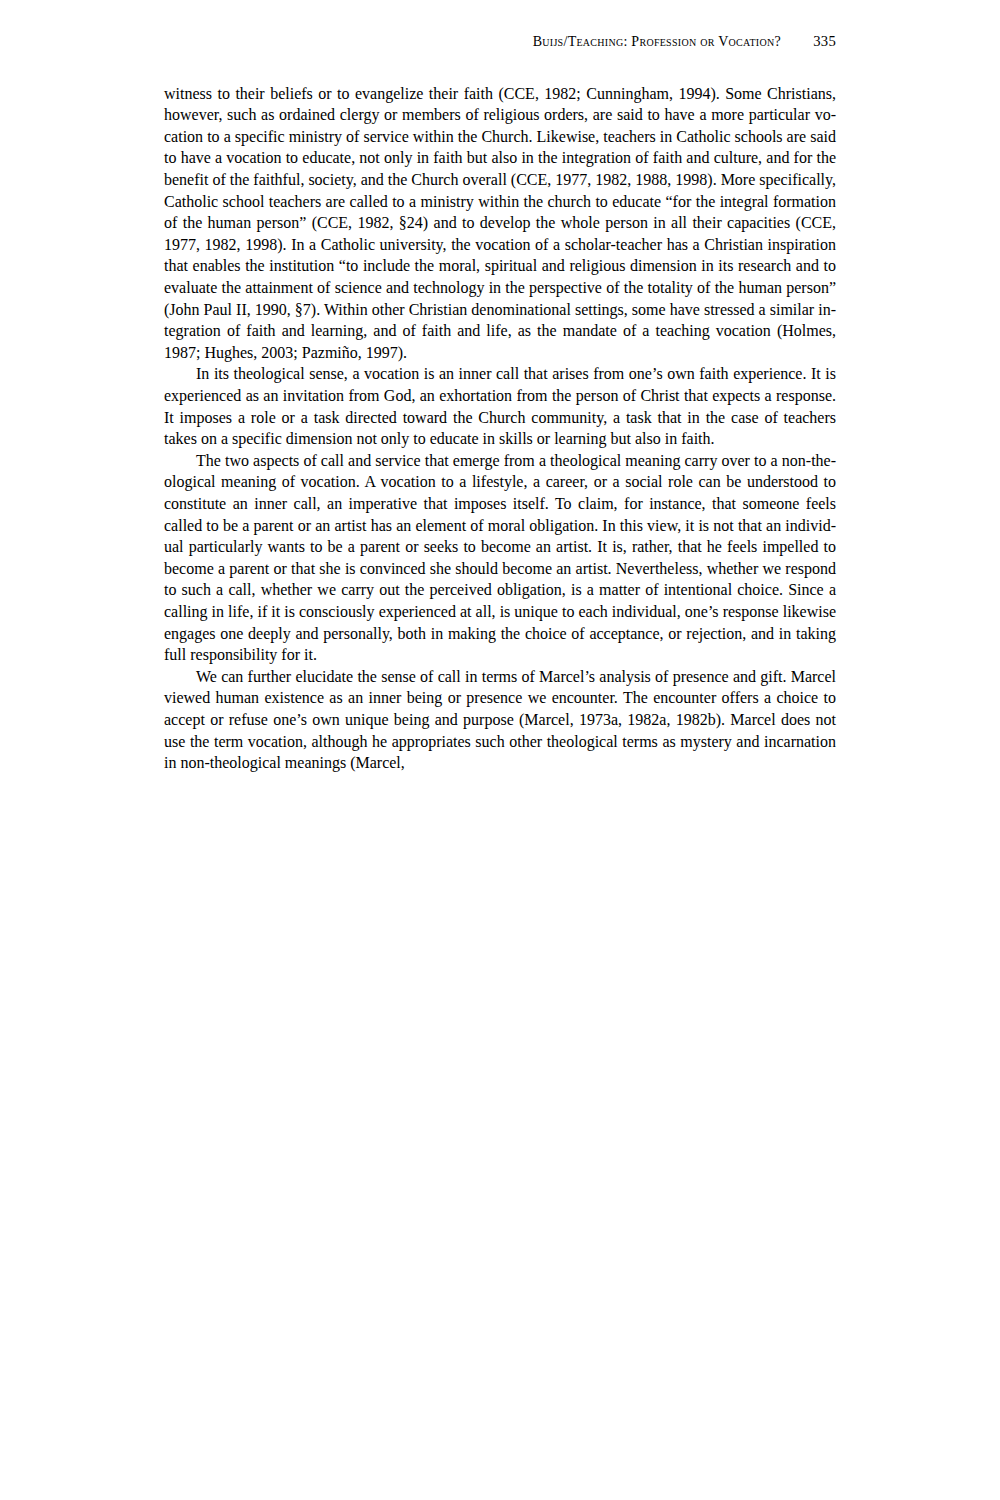Buijs/Teaching: Profession or Vocation?335
witness to their beliefs or to evangelize their faith (CCE, 1982; Cunningham, 1994). Some Christians, however, such as ordained clergy or members of religious orders, are said to have a more particular vocation to a specific ministry of service within the Church. Likewise, teachers in Catholic schools are said to have a vocation to educate, not only in faith but also in the integration of faith and culture, and for the benefit of the faithful, society, and the Church overall (CCE, 1977, 1982, 1988, 1998). More specifically, Catholic school teachers are called to a ministry within the church to educate “for the integral formation of the human person” (CCE, 1982, §24) and to develop the whole person in all their capacities (CCE, 1977, 1982, 1998). In a Catholic university, the vocation of a scholar-teacher has a Christian inspiration that enables the institution “to include the moral, spiritual and religious dimension in its research and to evaluate the attainment of science and technology in the perspective of the totality of the human person” (John Paul II, 1990, §7). Within other Christian denominational settings, some have stressed a similar integration of faith and learning, and of faith and life, as the mandate of a teaching vocation (Holmes, 1987; Hughes, 2003; Pazmiño, 1997).
In its theological sense, a vocation is an inner call that arises from one’s own faith experience. It is experienced as an invitation from God, an exhortation from the person of Christ that expects a response. It imposes a role or a task directed toward the Church community, a task that in the case of teachers takes on a specific dimension not only to educate in skills or learning but also in faith.
The two aspects of call and service that emerge from a theological meaning carry over to a non-theological meaning of vocation. A vocation to a lifestyle, a career, or a social role can be understood to constitute an inner call, an imperative that imposes itself. To claim, for instance, that someone feels called to be a parent or an artist has an element of moral obligation. In this view, it is not that an individual particularly wants to be a parent or seeks to become an artist. It is, rather, that he feels impelled to become a parent or that she is convinced she should become an artist. Nevertheless, whether we respond to such a call, whether we carry out the perceived obligation, is a matter of intentional choice. Since a calling in life, if it is consciously experienced at all, is unique to each individual, one’s response likewise engages one deeply and personally, both in making the choice of acceptance, or rejection, and in taking full responsibility for it.
We can further elucidate the sense of call in terms of Marcel’s analysis of presence and gift. Marcel viewed human existence as an inner being or presence we encounter. The encounter offers a choice to accept or refuse one’s own unique being and purpose (Marcel, 1973a, 1982a, 1982b). Marcel does not use the term vocation, although he appropriates such other theological terms as mystery and incarnation in non-theological meanings (Marcel,